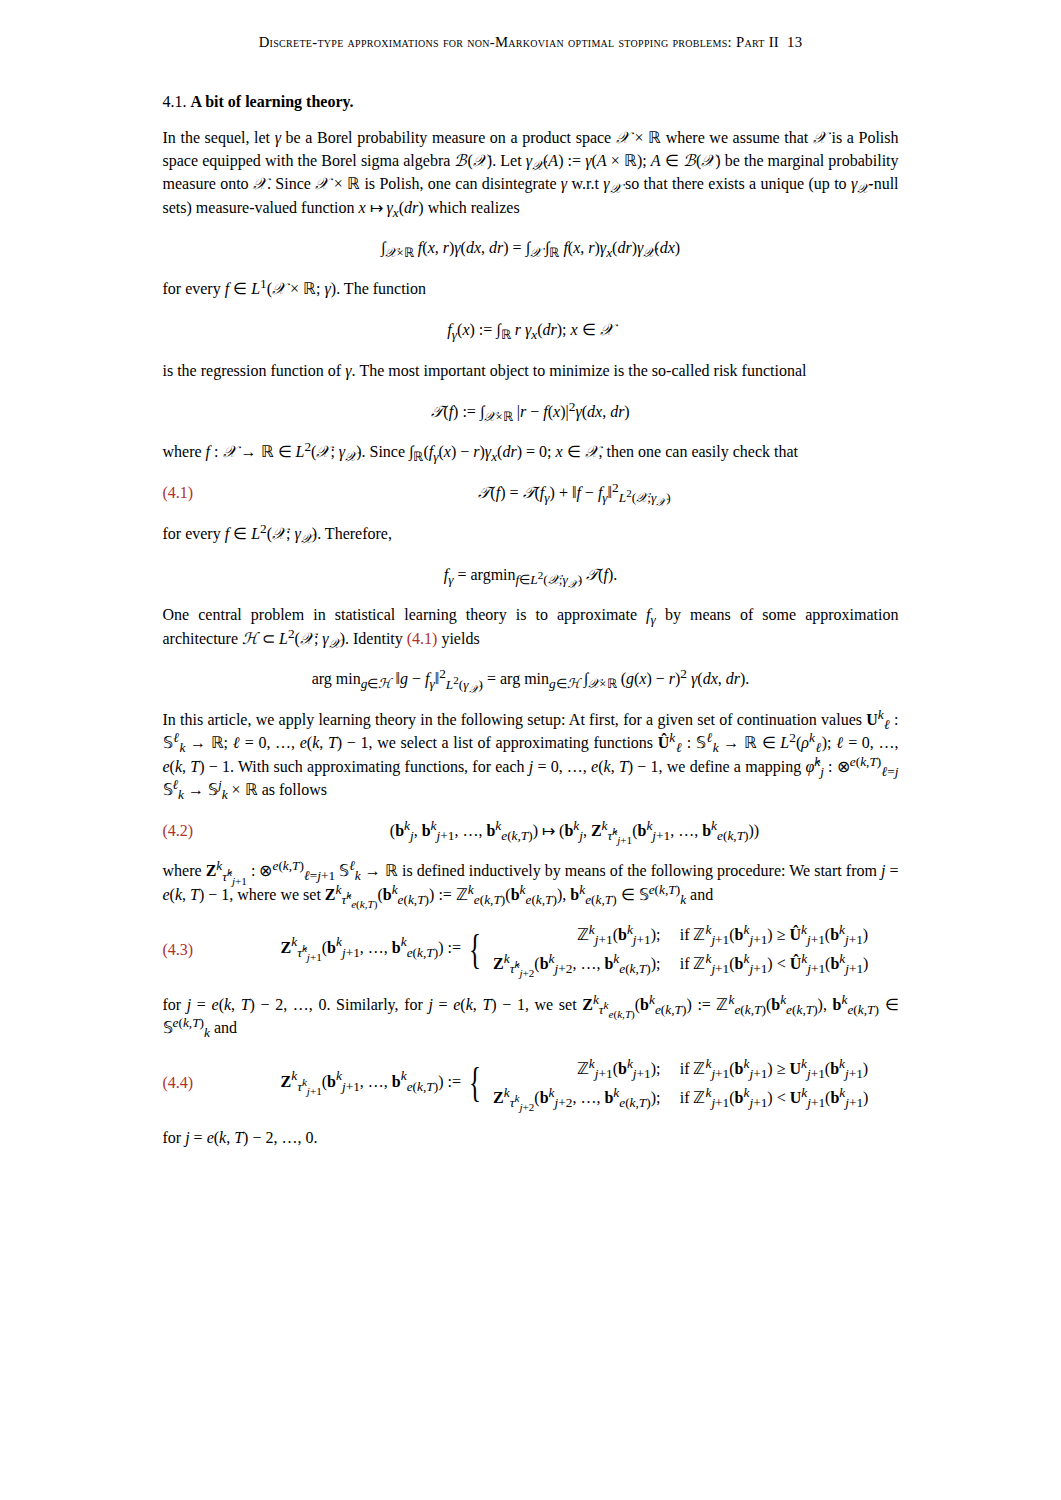Discrete-type approximations for non-Markovian optimal stopping problems: Part II 13
4.1. A bit of learning theory.
In the sequel, let γ be a Borel probability measure on a product space 𝒳 × ℝ where we assume that 𝒳 is a Polish space equipped with the Borel sigma algebra ℬ(𝒳). Let γ𝒳(A) := γ(A × ℝ); A ∈ ℬ(𝒳) be the marginal probability measure onto 𝒳. Since 𝒳 × ℝ is Polish, one can disintegrate γ w.r.t γ𝒳 so that there exists a unique (up to γ𝒳-null sets) measure-valued function x ↦ γx(dr) which realizes
∫𝒳×ℝ f(x, r)γ(dx, dr) = ∫𝒳 ∫ℝ f(x, r)γx(dr)γ𝒳(dx)
for every f ∈ L1(𝒳 × ℝ; γ). The function
fγ(x) := ∫ℝ r γx(dr); x ∈ 𝒳
is the regression function of γ. The most important object to minimize is the so-called risk functional
𝒯(f) := ∫𝒳×ℝ |r − f(x)|2γ(dx, dr)
where f : 𝒳 → ℝ ∈ L2(𝒳; γ𝒳). Since ∫ℝ(fγ(x) − r)γx(dr) = 0; x ∈ 𝒳, then one can easily check that
(4.1)
𝒯(f) = 𝒯(fγ) + ‖f − fγ‖2L2(𝒳;γ𝒳)
for every f ∈ L2(𝒳; γ𝒳). Therefore,
fγ = argminf∈L2(𝒳;γ𝒳) 𝒯(f).
One central problem in statistical learning theory is to approximate fγ by means of some approximation architecture ℋ ⊂ L2(𝒳; γ𝒳). Identity (4.1) yields
arg ming∈ℋ ‖g − fγ‖2L2(γ𝒳) = arg ming∈ℋ ∫𝒳×ℝ (g(x) − r)2 γ(dx, dr).
In this article, we apply learning theory in the following setup: At first, for a given set of continuation values Ukℓ : 𝕊ℓk → ℝ; ℓ = 0, …, e(k, T) − 1, we select a list of approximating functions Ûkℓ : 𝕊ℓk → ℝ ∈ L2(ρkℓ); ℓ = 0, …, e(k, T) − 1. With such approximating functions, for each j = 0, …, e(k, T) − 1, we define a mapping φ̂kj : ⊗e(k,T)ℓ=j 𝕊ℓk → 𝕊jk × ℝ as follows
(4.2)
(bkj, bkj+1, …, bke(k,T)) ↦ (bkj, Zkτ̂kj+1(bkj+1, …, bke(k,T)))
where Zkτ̂kj+1 : ⊗e(k,T)ℓ=j+1 𝕊ℓk → ℝ is defined inductively by means of the following procedure: We start from j = e(k, T) − 1, where we set Zkτ̂ke(k,T)(bke(k,T)) := ℤke(k,T)(bke(k,T)), bke(k,T) ∈ 𝕊e(k,T)k and
(4.3)
Zkτ̂kj+1(bkj+1, …, bke(k,T)) := { ℤkj+1(bkj+1); if ℤkj+1(bkj+1) ≥ Ûkj+1(bkj+1) Zkτ̂kj+2(bkj+2, …, bke(k,T)); if ℤkj+1(bkj+1) < Ûkj+1(bkj+1)
for j = e(k, T) − 2, …, 0. Similarly, for j = e(k, T) − 1, we set Zkτke(k,T)(bke(k,T)) := ℤke(k,T)(bke(k,T)), bke(k,T) ∈ 𝕊e(k,T)k and
(4.4)
Zkτkj+1(bkj+1, …, bke(k,T)) := { ℤkj+1(bkj+1); if ℤkj+1(bkj+1) ≥ Ukj+1(bkj+1) Zkτkj+2(bkj+2, …, bke(k,T)); if ℤkj+1(bkj+1) < Ukj+1(bkj+1)
for j = e(k, T) − 2, …, 0.